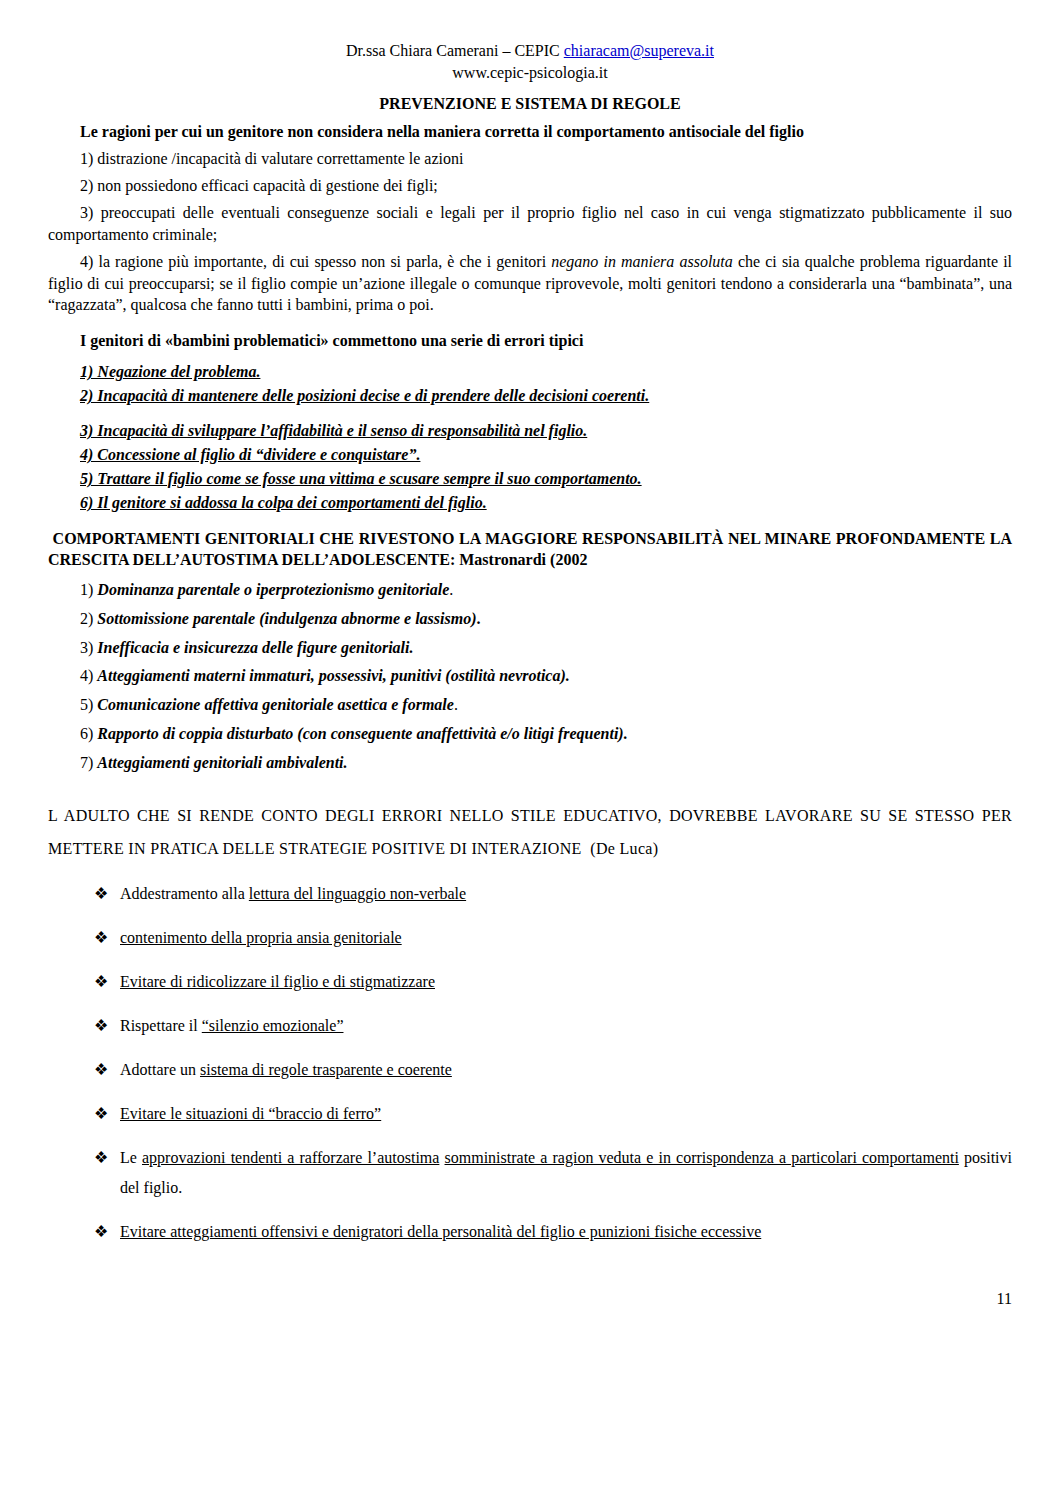Dr.ssa Chiara Camerani – CEPIC chiaracam@supereva.it
www.cepic-psicologia.it
PREVENZIONE E SISTEMA DI REGOLE
Le ragioni per cui un genitore non considera nella maniera corretta il comportamento antisociale del figlio
1) distrazione /incapacità di valutare correttamente le azioni
2) non possiedono efficaci capacità di gestione dei figli;
3) preoccupati delle eventuali conseguenze sociali e legali per il proprio figlio nel caso in cui venga stigmatizzato pubblicamente il suo comportamento criminale;
4) la ragione più importante, di cui spesso non si parla, è che i genitori negano in maniera assoluta che ci sia qualche problema riguardante il figlio di cui preoccuparsi; se il figlio compie un’azione illegale o comunque riprovevole, molti genitori tendono a considerarla una “bambinata”, una “ragazzata”, qualcosa che fanno tutti i bambini, prima o poi.
I genitori di «bambini problematici» commettono una serie di errori tipici
1) Negazione del problema.
2) Incapacità di mantenere delle posizioni decise e di prendere delle decisioni coerenti.
3) Incapacità di sviluppare l’affidabilità e il senso di responsabilità nel figlio.
4) Concessione al figlio di “dividere e conquistare”.
5) Trattare il figlio come se fosse una vittima e scusare sempre il suo comportamento.
6) Il genitore si addossa la colpa dei comportamenti del figlio.
COMPORTAMENTI GENITORIALI CHE RIVESTONO LA MAGGIORE RESPONSABILITÀ NEL MINARE PROFONDAMENTE LA CRESCITA DELL’AUTOSTIMA DELL’ADOLESCENTE: Mastronardi (2002
1) Dominanza parentale o iperprotezionismo genitoriale.
2) Sottomissione parentale (indulgenza abnorme e lassismo).
3) Inefficacia e insicurezza delle figure genitoriali.
4) Atteggiamenti materni immaturi, possessivi, punitivi (ostilità nevrotica).
5) Comunicazione affettiva genitoriale asettica e formale.
6) Rapporto di coppia disturbato (con conseguente anaffettività e/o litigi frequenti).
7) Atteggiamenti genitoriali ambivalenti.
L ADULTO CHE SI RENDE CONTO DEGLI ERRORI NELLO STILE EDUCATIVO, DOVREBBE LAVORARE SU SE STESSO PER METTERE IN PRATICA DELLE STRATEGIE POSITIVE DI INTERAZIONE (De Luca)
Addestramento alla lettura del linguaggio non-verbale
contenimento della propria ansia genitoriale
Evitare di ridicolizzare il figlio e di stigmatizzare
Rispettare il “silenzio emozionale”
Adottare un sistema di regole trasparente e coerente
Evitare le situazioni di “braccio di ferro”
Le approvazioni tendenti a rafforzare l’autostima somministrate a ragion veduta e in corrispondenza a particolari comportamenti positivi del figlio.
Evitare atteggiamenti offensivi e denigratori della personalità del figlio e punizioni fisiche eccessive
11